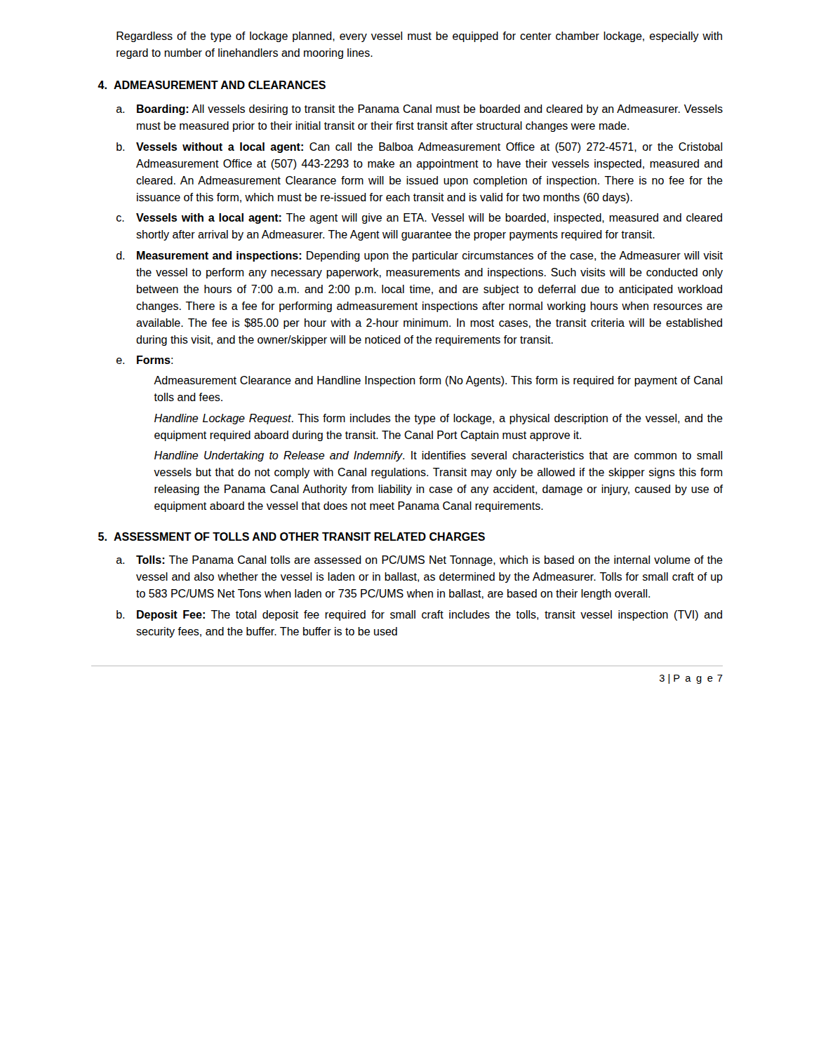Regardless of the type of lockage planned, every vessel must be equipped for center chamber lockage, especially with regard to number of linehandlers and mooring lines.
4. ADMEASUREMENT AND CLEARANCES
a. Boarding: All vessels desiring to transit the Panama Canal must be boarded and cleared by an Admeasurer. Vessels must be measured prior to their initial transit or their first transit after structural changes were made.
b. Vessels without a local agent: Can call the Balboa Admeasurement Office at (507) 272-4571, or the Cristobal Admeasurement Office at (507) 443-2293 to make an appointment to have their vessels inspected, measured and cleared. An Admeasurement Clearance form will be issued upon completion of inspection. There is no fee for the issuance of this form, which must be re-issued for each transit and is valid for two months (60 days).
c. Vessels with a local agent: The agent will give an ETA. Vessel will be boarded, inspected, measured and cleared shortly after arrival by an Admeasurer. The Agent will guarantee the proper payments required for transit.
d. Measurement and inspections: Depending upon the particular circumstances of the case, the Admeasurer will visit the vessel to perform any necessary paperwork, measurements and inspections. Such visits will be conducted only between the hours of 7:00 a.m. and 2:00 p.m. local time, and are subject to deferral due to anticipated workload changes. There is a fee for performing admeasurement inspections after normal working hours when resources are available. The fee is $85.00 per hour with a 2-hour minimum. In most cases, the transit criteria will be established during this visit, and the owner/skipper will be noticed of the requirements for transit.
e. Forms:
Admeasurement Clearance and Handline Inspection form (No Agents). This form is required for payment of Canal tolls and fees.
Handline Lockage Request. This form includes the type of lockage, a physical description of the vessel, and the equipment required aboard during the transit. The Canal Port Captain must approve it.
Handline Undertaking to Release and Indemnify. It identifies several characteristics that are common to small vessels but that do not comply with Canal regulations. Transit may only be allowed if the skipper signs this form releasing the Panama Canal Authority from liability in case of any accident, damage or injury, caused by use of equipment aboard the vessel that does not meet Panama Canal requirements.
5. ASSESSMENT OF TOLLS AND OTHER TRANSIT RELATED CHARGES
a. Tolls: The Panama Canal tolls are assessed on PC/UMS Net Tonnage, which is based on the internal volume of the vessel and also whether the vessel is laden or in ballast, as determined by the Admeasurer. Tolls for small craft of up to 583 PC/UMS Net Tons when laden or 735 PC/UMS when in ballast, are based on their length overall.
b. Deposit Fee: The total deposit fee required for small craft includes the tolls, transit vessel inspection (TVI) and security fees, and the buffer. The buffer is to be used
3 | P a g e 7